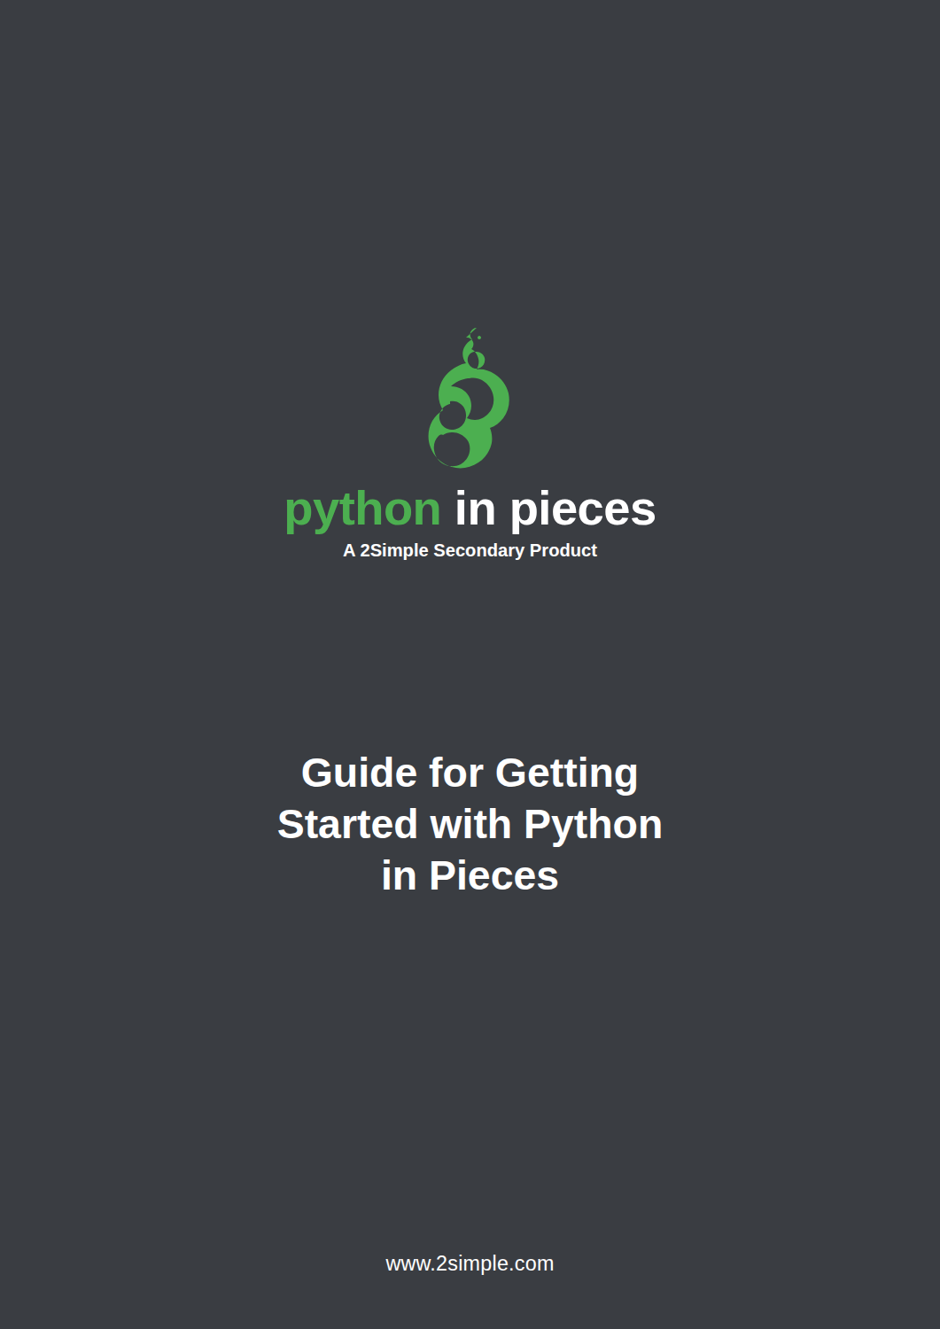Python in Pieces logo
python in pieces
A 2Simple Secondary Product
Guide for Getting Started with Python in Pieces
www.2simple.com